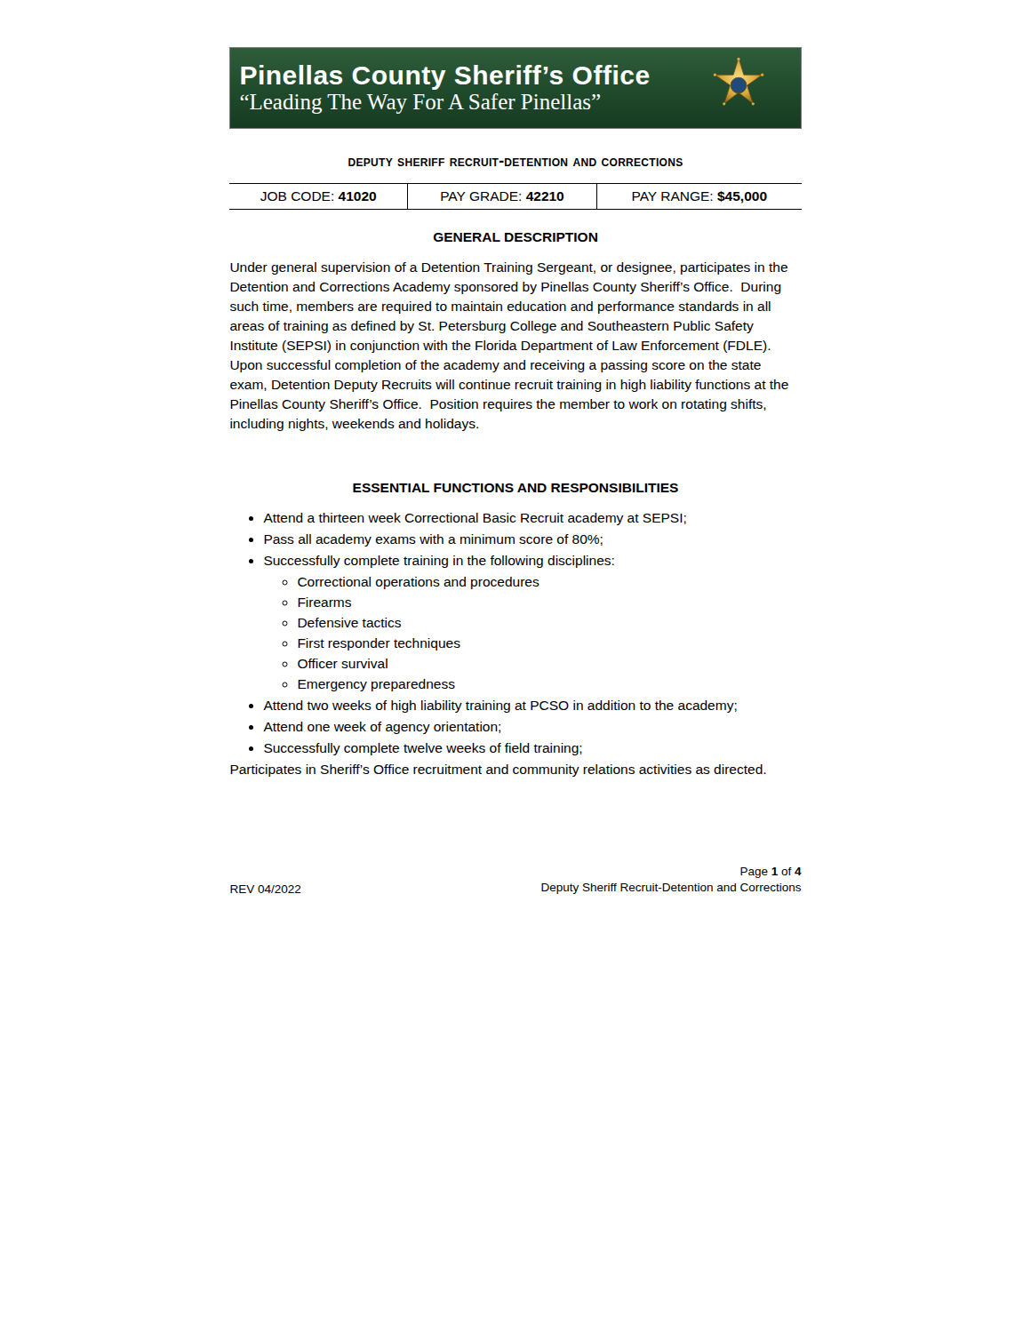Pinellas County Sheriff’s Office
“Leading The Way For A Safer Pinellas”
DEPUTY SHERIFF RECRUIT-DETENTION AND CORRECTIONS
| JOB CODE: 41020 | PAY GRADE: 42210 | PAY RANGE: $45,000 |
GENERAL DESCRIPTION
Under general supervision of a Detention Training Sergeant, or designee, participates in the Detention and Corrections Academy sponsored by Pinellas County Sheriff’s Office. During such time, members are required to maintain education and performance standards in all areas of training as defined by St. Petersburg College and Southeastern Public Safety Institute (SEPSI) in conjunction with the Florida Department of Law Enforcement (FDLE). Upon successful completion of the academy and receiving a passing score on the state exam, Detention Deputy Recruits will continue recruit training in high liability functions at the Pinellas County Sheriff’s Office. Position requires the member to work on rotating shifts, including nights, weekends and holidays.
ESSENTIAL FUNCTIONS AND RESPONSIBILITIES
Attend a thirteen week Correctional Basic Recruit academy at SEPSI;
Pass all academy exams with a minimum score of 80%;
Successfully complete training in the following disciplines:
Correctional operations and procedures
Firearms
Defensive tactics
First responder techniques
Officer survival
Emergency preparedness
Attend two weeks of high liability training at PCSO in addition to the academy;
Attend one week of agency orientation;
Successfully complete twelve weeks of field training;
Participates in Sheriff’s Office recruitment and community relations activities as directed.
REV 04/2022
Page 1 of 4
Deputy Sheriff Recruit-Detention and Corrections